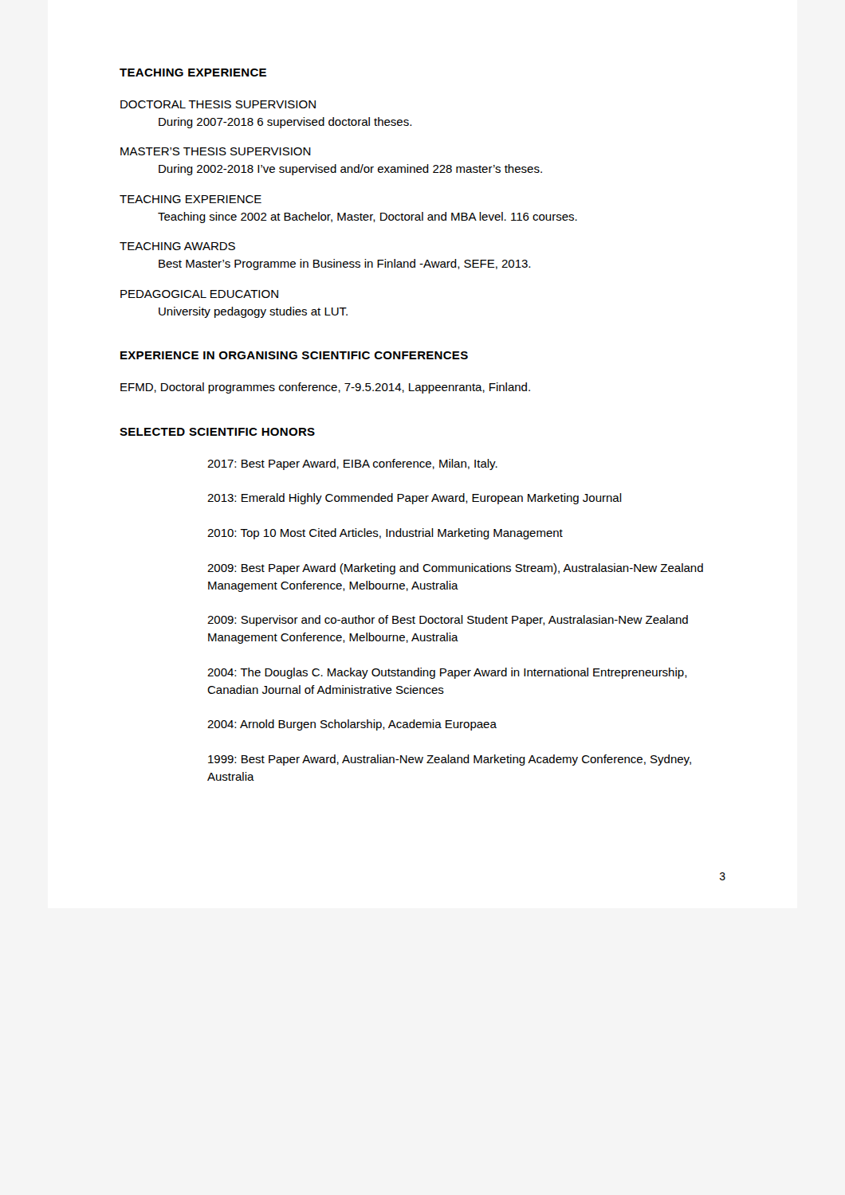TEACHING EXPERIENCE
DOCTORAL THESIS SUPERVISION
During 2007-2018 6 supervised doctoral theses.
MASTER’S THESIS SUPERVISION
During 2002-2018 I’ve supervised and/or examined 228 master’s theses.
TEACHING EXPERIENCE
Teaching since 2002 at Bachelor, Master, Doctoral and MBA level. 116 courses.
TEACHING AWARDS
Best Master’s Programme in Business in Finland -Award, SEFE, 2013.
PEDAGOGICAL EDUCATION
University pedagogy studies at LUT.
EXPERIENCE IN ORGANISING SCIENTIFIC CONFERENCES
EFMD, Doctoral programmes conference, 7-9.5.2014, Lappeenranta, Finland.
SELECTED SCIENTIFIC HONORS
2017: Best Paper Award, EIBA conference, Milan, Italy.
2013: Emerald Highly Commended Paper Award, European Marketing Journal
2010: Top 10 Most Cited Articles, Industrial Marketing Management
2009: Best Paper Award (Marketing and Communications Stream), Australasian-New Zealand Management Conference, Melbourne, Australia
2009: Supervisor and co-author of Best Doctoral Student Paper, Australasian-New Zealand Management Conference, Melbourne, Australia
2004: The Douglas C. Mackay Outstanding Paper Award in International Entrepreneurship, Canadian Journal of Administrative Sciences
2004: Arnold Burgen Scholarship, Academia Europaea
1999: Best Paper Award, Australian-New Zealand Marketing Academy Conference, Sydney, Australia
3